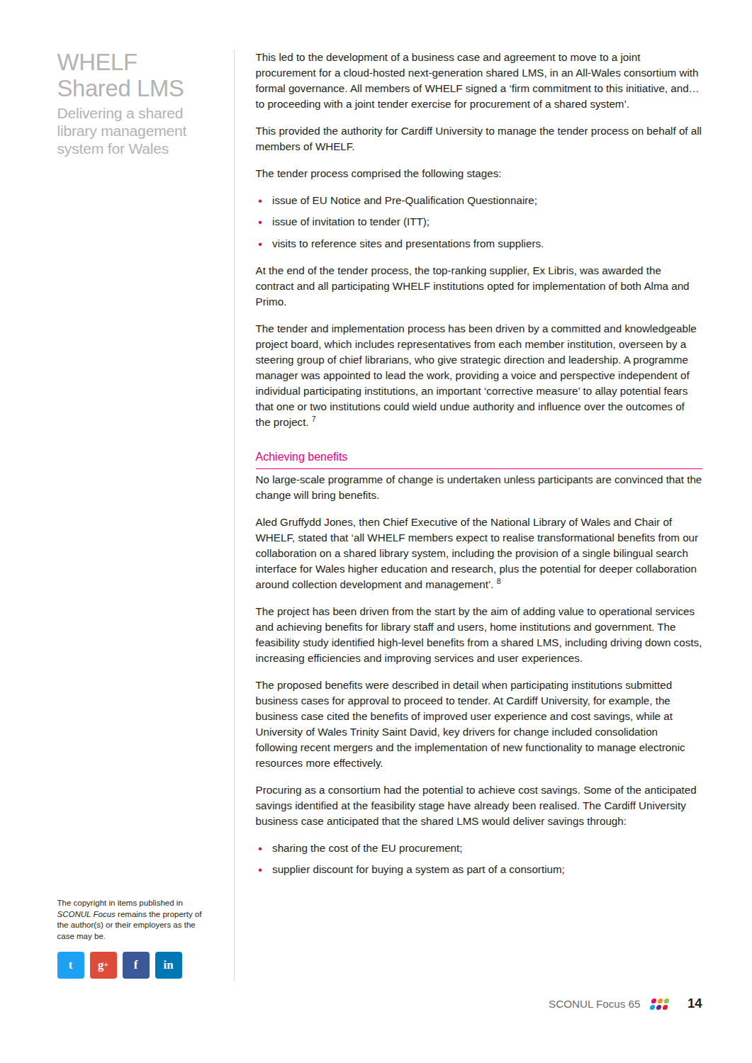WHELF Shared LMS
Delivering a shared library management system for Wales
The copyright in items published in SCONUL Focus remains the property of the author(s) or their employers as the case may be.
t g+ f in
This led to the development of a business case and agreement to move to a joint procurement for a cloud-hosted next-generation shared LMS, in an All-Wales consortium with formal governance. All members of WHELF signed a ‘firm commitment to this initiative, and… to proceeding with a joint tender exercise for procurement of a shared system’.
This provided the authority for Cardiff University to manage the tender process on behalf of all members of WHELF.
The tender process comprised the following stages:
issue of EU Notice and Pre-Qualification Questionnaire;
issue of invitation to tender (ITT);
visits to reference sites and presentations from suppliers.
At the end of the tender process, the top-ranking supplier, Ex Libris, was awarded the contract and all participating WHELF institutions opted for implementation of both Alma and Primo.
The tender and implementation process has been driven by a committed and knowledgeable project board, which includes representatives from each member institution, overseen by a steering group of chief librarians, who give strategic direction and leadership. A programme manager was appointed to lead the work, providing a voice and perspective independent of individual participating institutions, an important ‘corrective measure’ to allay potential fears that one or two institutions could wield undue authority and influence over the outcomes of the project. 7
Achieving benefits
No large-scale programme of change is undertaken unless participants are convinced that the change will bring benefits.
Aled Gruffydd Jones, then Chief Executive of the National Library of Wales and Chair of WHELF, stated that ‘all WHELF members expect to realise transformational benefits from our collaboration on a shared library system, including the provision of a single bilingual search interface for Wales higher education and research, plus the potential for deeper collaboration around collection development and management’. 8
The project has been driven from the start by the aim of adding value to operational services and achieving benefits for library staff and users, home institutions and government. The feasibility study identified high-level benefits from a shared LMS, including driving down costs, increasing efficiencies and improving services and user experiences.
The proposed benefits were described in detail when participating institutions submitted business cases for approval to proceed to tender. At Cardiff University, for example, the business case cited the benefits of improved user experience and cost savings, while at University of Wales Trinity Saint David, key drivers for change included consolidation following recent mergers and the implementation of new functionality to manage electronic resources more effectively.
Procuring as a consortium had the potential to achieve cost savings. Some of the anticipated savings identified at the feasibility stage have already been realised. The Cardiff University business case anticipated that the shared LMS would deliver savings through:
sharing the cost of the EU procurement;
supplier discount for buying a system as part of a consortium;
SCONUL Focus 65 14